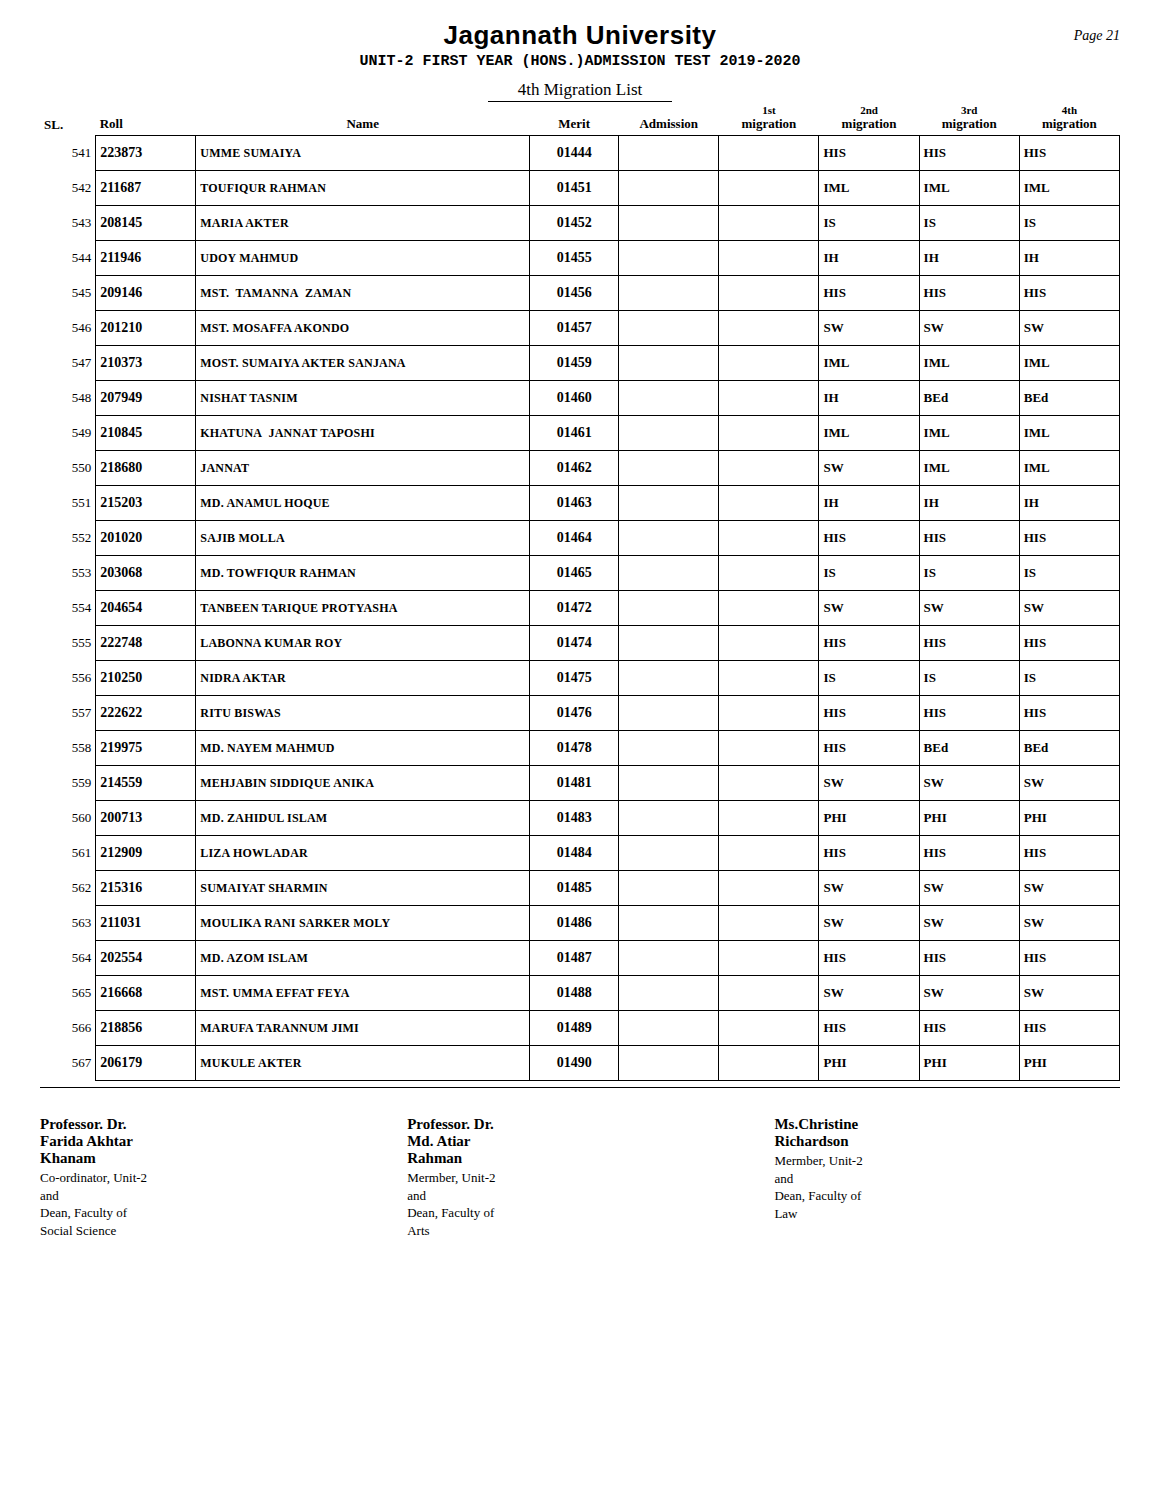Page 21
Jagannath University
UNIT-2 FIRST YEAR (HONS.)ADMISSION TEST 2019-2020
4th Migration List
| SL. | Roll | Name | Merit | Admission | 1st migration | 2nd migration | 3rd migration | 4th migration |
| --- | --- | --- | --- | --- | --- | --- | --- | --- |
| 541 | 223873 | UMME SUMAIYA | 01444 | | | HIS | HIS | HIS |
| 542 | 211687 | TOUFIQUR RAHMAN | 01451 | | | IML | IML | IML |
| 543 | 208145 | MARIA AKTER | 01452 | | | IS | IS | IS |
| 544 | 211946 | UDOY MAHMUD | 01455 | | | IH | IH | IH |
| 545 | 209146 | MST. TAMANNA ZAMAN | 01456 | | | HIS | HIS | HIS |
| 546 | 201210 | MST. MOSAFFA AKONDO | 01457 | | | SW | SW | SW |
| 547 | 210373 | MOST. SUMAIYA AKTER SANJANA | 01459 | | | IML | IML | IML |
| 548 | 207949 | NISHAT TASNIM | 01460 | | | IH | BEd | BEd |
| 549 | 210845 | KHATUNA JANNAT TAPOSHI | 01461 | | | IML | IML | IML |
| 550 | 218680 | JANNAT | 01462 | | | SW | IML | IML |
| 551 | 215203 | MD. ANAMUL HOQUE | 01463 | | | IH | IH | IH |
| 552 | 201020 | SAJIB MOLLA | 01464 | | | HIS | HIS | HIS |
| 553 | 203068 | MD. TOWFIQUR RAHMAN | 01465 | | | IS | IS | IS |
| 554 | 204654 | TANBEEN TARIQUE PROTYASHA | 01472 | | | SW | SW | SW |
| 555 | 222748 | LABONNA KUMAR ROY | 01474 | | | HIS | HIS | HIS |
| 556 | 210250 | NIDRA AKTAR | 01475 | | | IS | IS | IS |
| 557 | 222622 | RITU BISWAS | 01476 | | | HIS | HIS | HIS |
| 558 | 219975 | MD. NAYEM MAHMUD | 01478 | | | HIS | BEd | BEd |
| 559 | 214559 | MEHJABIN SIDDIQUE ANIKA | 01481 | | | SW | SW | SW |
| 560 | 200713 | MD. ZAHIDUL ISLAM | 01483 | | | PHI | PHI | PHI |
| 561 | 212909 | LIZA HOWLADAR | 01484 | | | HIS | HIS | HIS |
| 562 | 215316 | SUMAIYAT SHARMIN | 01485 | | | SW | SW | SW |
| 563 | 211031 | MOULIKA RANI SARKER MOLY | 01486 | | | SW | SW | SW |
| 564 | 202554 | MD. AZOM ISLAM | 01487 | | | HIS | HIS | HIS |
| 565 | 216668 | MST. UMMA EFFAT FEYA | 01488 | | | SW | SW | SW |
| 566 | 218856 | MARUFA TARANNUM JIMI | 01489 | | | HIS | HIS | HIS |
| 567 | 206179 | MUKULE AKTER | 01490 | | | PHI | PHI | PHI |
Professor. Dr. Farida Akhtar Khanam
Co-ordinator, Unit-2
and
Dean, Faculty of Social Science
Professor. Dr. Md. Atiar Rahman
Mermber, Unit-2
and
Dean, Faculty of Arts
Ms.Christine Richardson
Mermber, Unit-2
and
Dean, Faculty of Law